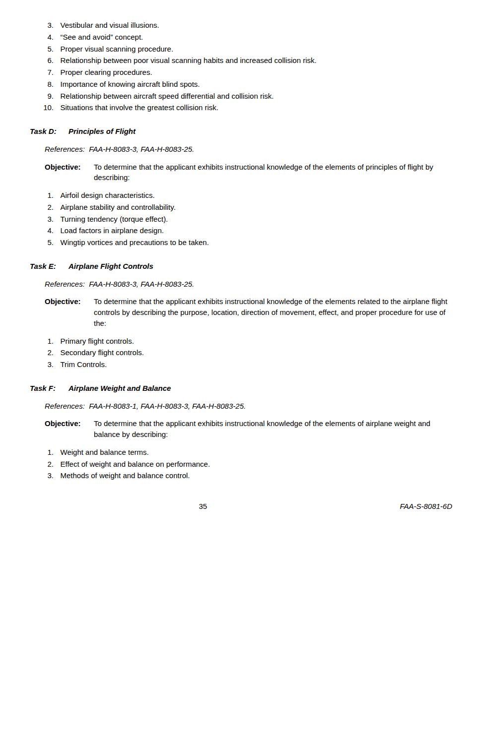3. Vestibular and visual illusions.
4.“See and avoid” concept.
5. Proper visual scanning procedure.
6. Relationship between poor visual scanning habits and increased collision risk.
7. Proper clearing procedures.
8. Importance of knowing aircraft blind spots.
9. Relationship between aircraft speed differential and collision risk.
10. Situations that involve the greatest collision risk.
Task D: Principles of Flight
References: FAA-H-8083-3, FAA-H-8083-25.
Objective:
To determine that the applicant exhibits instructional knowledge of the elements of principles of flight by describing:
1. Airfoil design characteristics.
2. Airplane stability and controllability.
3. Turning tendency (torque effect).
4. Load factors in airplane design.
5. Wingtip vortices and precautions to be taken.
Task E: Airplane Flight Controls
References: FAA-H-8083-3, FAA-H-8083-25.
Objective:
To determine that the applicant exhibits instructional knowledge of the elements related to the airplane flight controls by describing the purpose, location, direction of movement, effect, and proper procedure for use of the:
1. Primary flight controls.
2. Secondary flight controls.
3. Trim Controls.
Task F: Airplane Weight and Balance
References: FAA-H-8083-1, FAA-H-8083-3, FAA-H-8083-25.
Objective:
To determine that the applicant exhibits instructional knowledge of the elements of airplane weight and balance by describing:
1. Weight and balance terms.
2. Effect of weight and balance on performance.
3. Methods of weight and balance control.
35 FAA-S-8081-6D